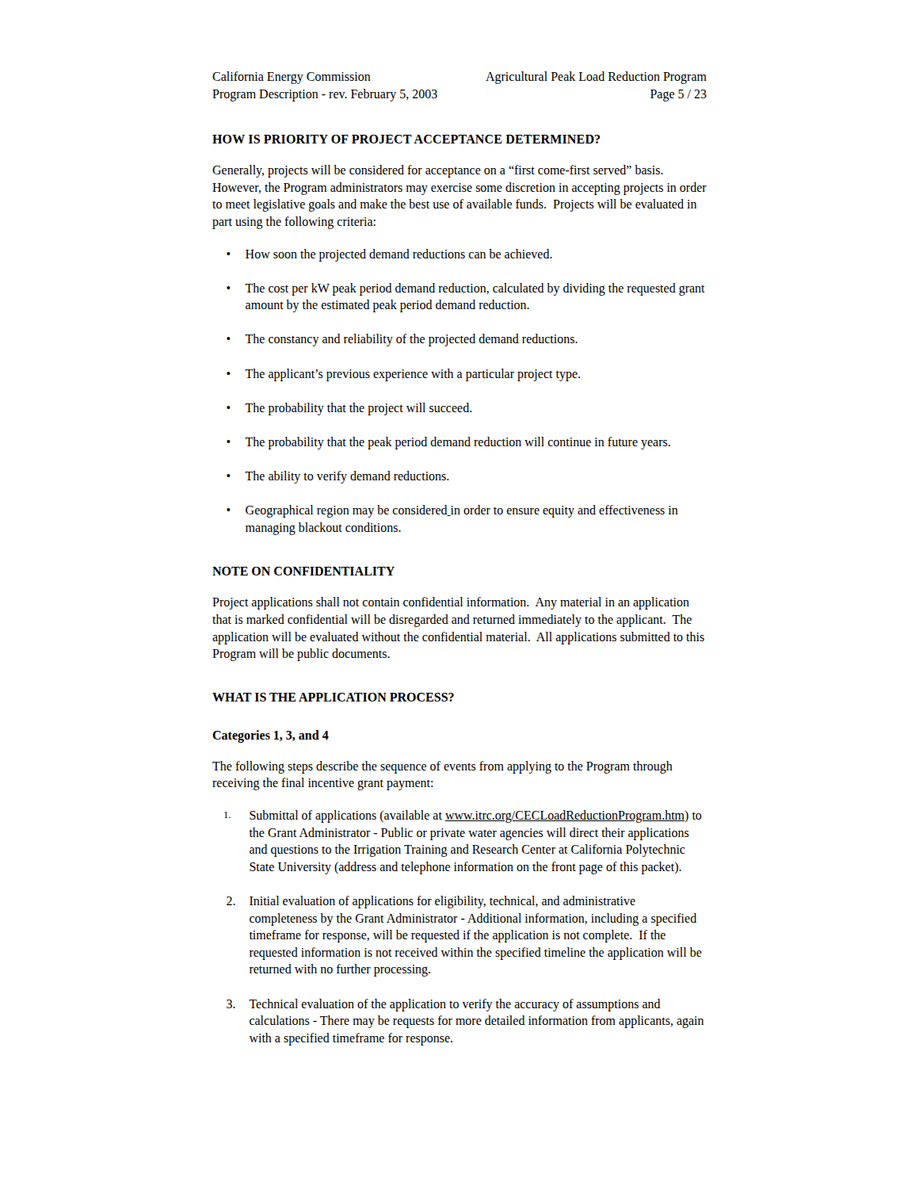California Energy Commission
Agricultural Peak Load Reduction Program
Program Description - rev. February 5, 2003
Page 5 / 23
HOW IS PRIORITY OF PROJECT ACCEPTANCE DETERMINED?
Generally, projects will be considered for acceptance on a “first come-first served” basis. However, the Program administrators may exercise some discretion in accepting projects in order to meet legislative goals and make the best use of available funds. Projects will be evaluated in part using the following criteria:
How soon the projected demand reductions can be achieved.
The cost per kW peak period demand reduction, calculated by dividing the requested grant amount by the estimated peak period demand reduction.
The constancy and reliability of the projected demand reductions.
The applicant’s previous experience with a particular project type.
The probability that the project will succeed.
The probability that the peak period demand reduction will continue in future years.
The ability to verify demand reductions.
Geographical region may be considered in order to ensure equity and effectiveness in managing blackout conditions.
NOTE ON CONFIDENTIALITY
Project applications shall not contain confidential information. Any material in an application that is marked confidential will be disregarded and returned immediately to the applicant. The application will be evaluated without the confidential material. All applications submitted to this Program will be public documents.
WHAT IS THE APPLICATION PROCESS?
Categories 1, 3, and 4
The following steps describe the sequence of events from applying to the Program through receiving the final incentive grant payment:
Submittal of applications (available at www.itrc.org/CECLoadReductionProgram.htm) to the Grant Administrator - Public or private water agencies will direct their applications and questions to the Irrigation Training and Research Center at California Polytechnic State University (address and telephone information on the front page of this packet).
Initial evaluation of applications for eligibility, technical, and administrative completeness by the Grant Administrator - Additional information, including a specified timeframe for response, will be requested if the application is not complete. If the requested information is not received within the specified timeline the application will be returned with no further processing.
Technical evaluation of the application to verify the accuracy of assumptions and calculations - There may be requests for more detailed information from applicants, again with a specified timeframe for response.